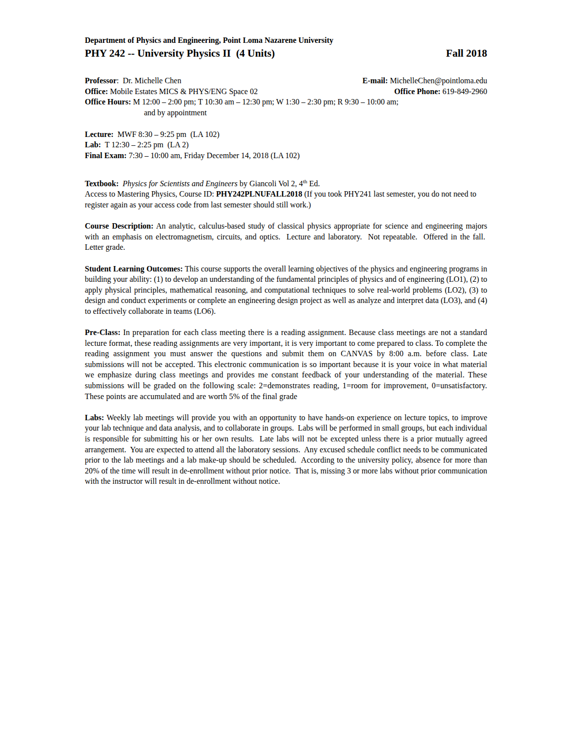Department of Physics and Engineering, Point Loma Nazarene University
PHY 242 -- University Physics II (4 Units) Fall 2018
Professor: Dr. Michelle Chen
E-mail: MichelleChen@pointloma.edu
Office: Mobile Estates MICS & PHYS/ENG Space 02
Office Phone: 619-849-2960
Office Hours: M 12:00 – 2:00 pm; T 10:30 am – 12:30 pm; W 1:30 – 2:30 pm; R 9:30 – 10:00 am;
and by appointment
Lecture: MWF 8:30 – 9:25 pm (LA 102)
Lab: T 12:30 – 2:25 pm (LA 2)
Final Exam: 7:30 – 10:00 am, Friday December 14, 2018 (LA 102)
Textbook: Physics for Scientists and Engineers by Giancoli Vol 2, 4th Ed.
Access to Mastering Physics, Course ID: PHY242PLNUFALL2018 (If you took PHY241 last semester, you do not need to register again as your access code from last semester should still work.)
Course Description: An analytic, calculus-based study of classical physics appropriate for science and engineering majors with an emphasis on electromagnetism, circuits, and optics. Lecture and laboratory. Not repeatable. Offered in the fall. Letter grade.
Student Learning Outcomes: This course supports the overall learning objectives of the physics and engineering programs in building your ability: (1) to develop an understanding of the fundamental principles of physics and of engineering (LO1), (2) to apply physical principles, mathematical reasoning, and computational techniques to solve real-world problems (LO2), (3) to design and conduct experiments or complete an engineering design project as well as analyze and interpret data (LO3), and (4) to effectively collaborate in teams (LO6).
Pre-Class: In preparation for each class meeting there is a reading assignment. Because class meetings are not a standard lecture format, these reading assignments are very important, it is very important to come prepared to class. To complete the reading assignment you must answer the questions and submit them on CANVAS by 8:00 a.m. before class. Late submissions will not be accepted. This electronic communication is so important because it is your voice in what material we emphasize during class meetings and provides me constant feedback of your understanding of the material. These submissions will be graded on the following scale: 2=demonstrates reading, 1=room for improvement, 0=unsatisfactory. These points are accumulated and are worth 5% of the final grade
Labs: Weekly lab meetings will provide you with an opportunity to have hands-on experience on lecture topics, to improve your lab technique and data analysis, and to collaborate in groups. Labs will be performed in small groups, but each individual is responsible for submitting his or her own results. Late labs will not be excepted unless there is a prior mutually agreed arrangement. You are expected to attend all the laboratory sessions. Any excused schedule conflict needs to be communicated prior to the lab meetings and a lab make-up should be scheduled. According to the university policy, absence for more than 20% of the time will result in de-enrollment without prior notice. That is, missing 3 or more labs without prior communication with the instructor will result in de-enrollment without notice.